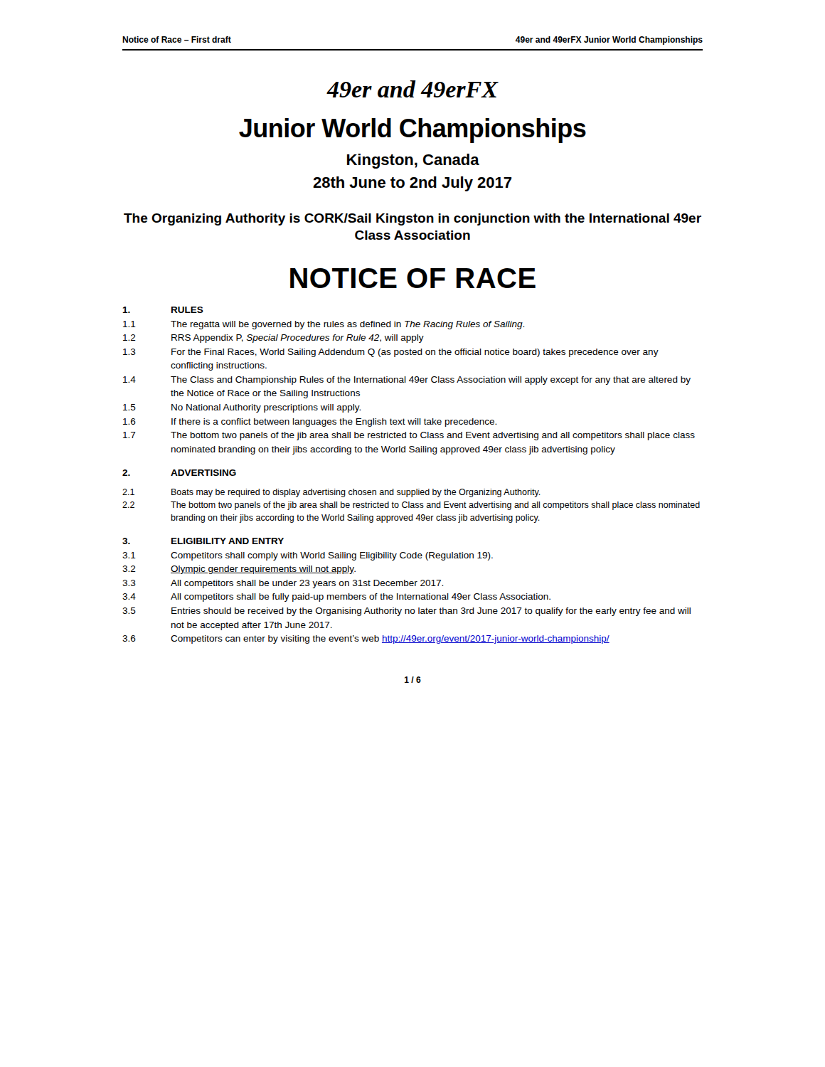Notice of Race – First draft 49er and 49erFX Junior World Championships
49er and 49erFX
Junior World Championships
Kingston, Canada
28th June to 2nd July 2017
The Organizing Authority is CORK/Sail Kingston in conjunction with the International 49er Class Association
NOTICE OF RACE
1. RULES
1.1 The regatta will be governed by the rules as defined in The Racing Rules of Sailing.
1.2 RRS Appendix P, Special Procedures for Rule 42, will apply
1.3 For the Final Races, World Sailing Addendum Q (as posted on the official notice board) takes precedence over any conflicting instructions.
1.4 The Class and Championship Rules of the International 49er Class Association will apply except for any that are altered by the Notice of Race or the Sailing Instructions
1.5 No National Authority prescriptions will apply.
1.6 If there is a conflict between languages the English text will take precedence.
1.7 The bottom two panels of the jib area shall be restricted to Class and Event advertising and all competitors shall place class nominated branding on their jibs according to the World Sailing approved 49er class jib advertising policy
2. ADVERTISING
2.1 Boats may be required to display advertising chosen and supplied by the Organizing Authority.
2.2 The bottom two panels of the jib area shall be restricted to Class and Event advertising and all competitors shall place class nominated branding on their jibs according to the World Sailing approved 49er class jib advertising policy.
3. ELIGIBILITY AND ENTRY
3.1 Competitors shall comply with World Sailing Eligibility Code (Regulation 19).
3.2 Olympic gender requirements will not apply.
3.3 All competitors shall be under 23 years on 31st December 2017.
3.4 All competitors shall be fully paid-up members of the International 49er Class Association.
3.5 Entries should be received by the Organising Authority no later than 3rd June 2017 to qualify for the early entry fee and will not be accepted after 17th June 2017.
3.6 Competitors can enter by visiting the event’s web http://49er.org/event/2017-junior-world-championship/
1 / 6